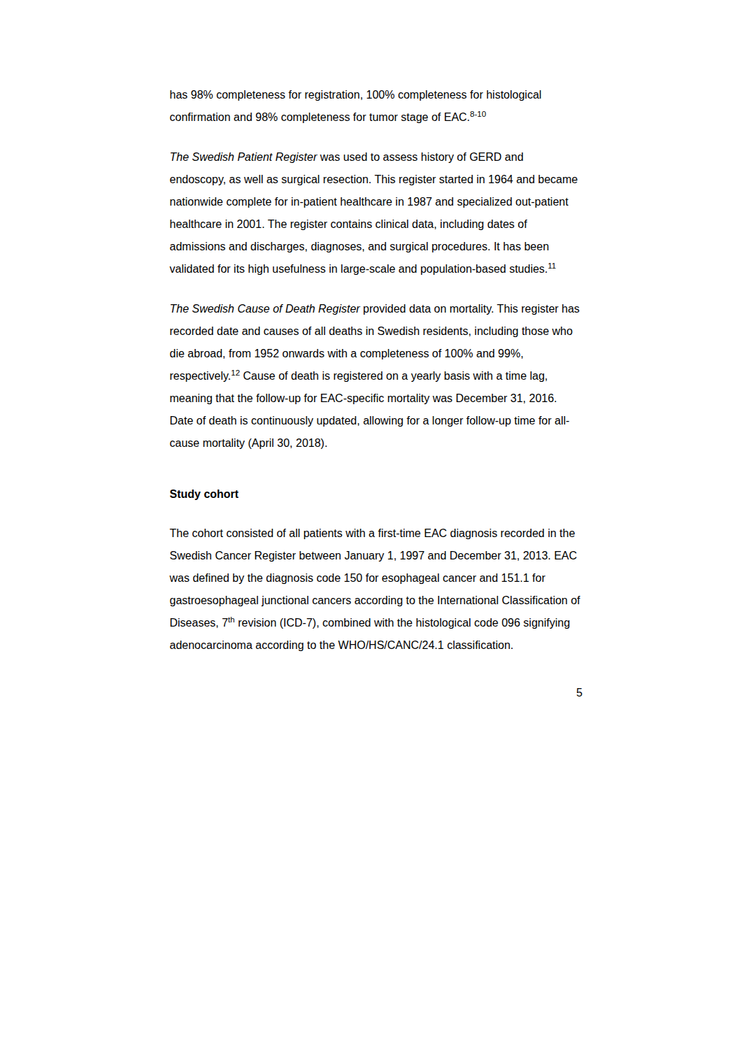has 98% completeness for registration, 100% completeness for histological confirmation and 98% completeness for tumor stage of EAC.8-10
The Swedish Patient Register was used to assess history of GERD and endoscopy, as well as surgical resection. This register started in 1964 and became nationwide complete for in-patient healthcare in 1987 and specialized out-patient healthcare in 2001. The register contains clinical data, including dates of admissions and discharges, diagnoses, and surgical procedures. It has been validated for its high usefulness in large-scale and population-based studies.11
The Swedish Cause of Death Register provided data on mortality. This register has recorded date and causes of all deaths in Swedish residents, including those who die abroad, from 1952 onwards with a completeness of 100% and 99%, respectively.12 Cause of death is registered on a yearly basis with a time lag, meaning that the follow-up for EAC-specific mortality was December 31, 2016. Date of death is continuously updated, allowing for a longer follow-up time for all-cause mortality (April 30, 2018).
Study cohort
The cohort consisted of all patients with a first-time EAC diagnosis recorded in the Swedish Cancer Register between January 1, 1997 and December 31, 2013. EAC was defined by the diagnosis code 150 for esophageal cancer and 151.1 for gastroesophageal junctional cancers according to the International Classification of Diseases, 7th revision (ICD-7), combined with the histological code 096 signifying adenocarcinoma according to the WHO/HS/CANC/24.1 classification.
5